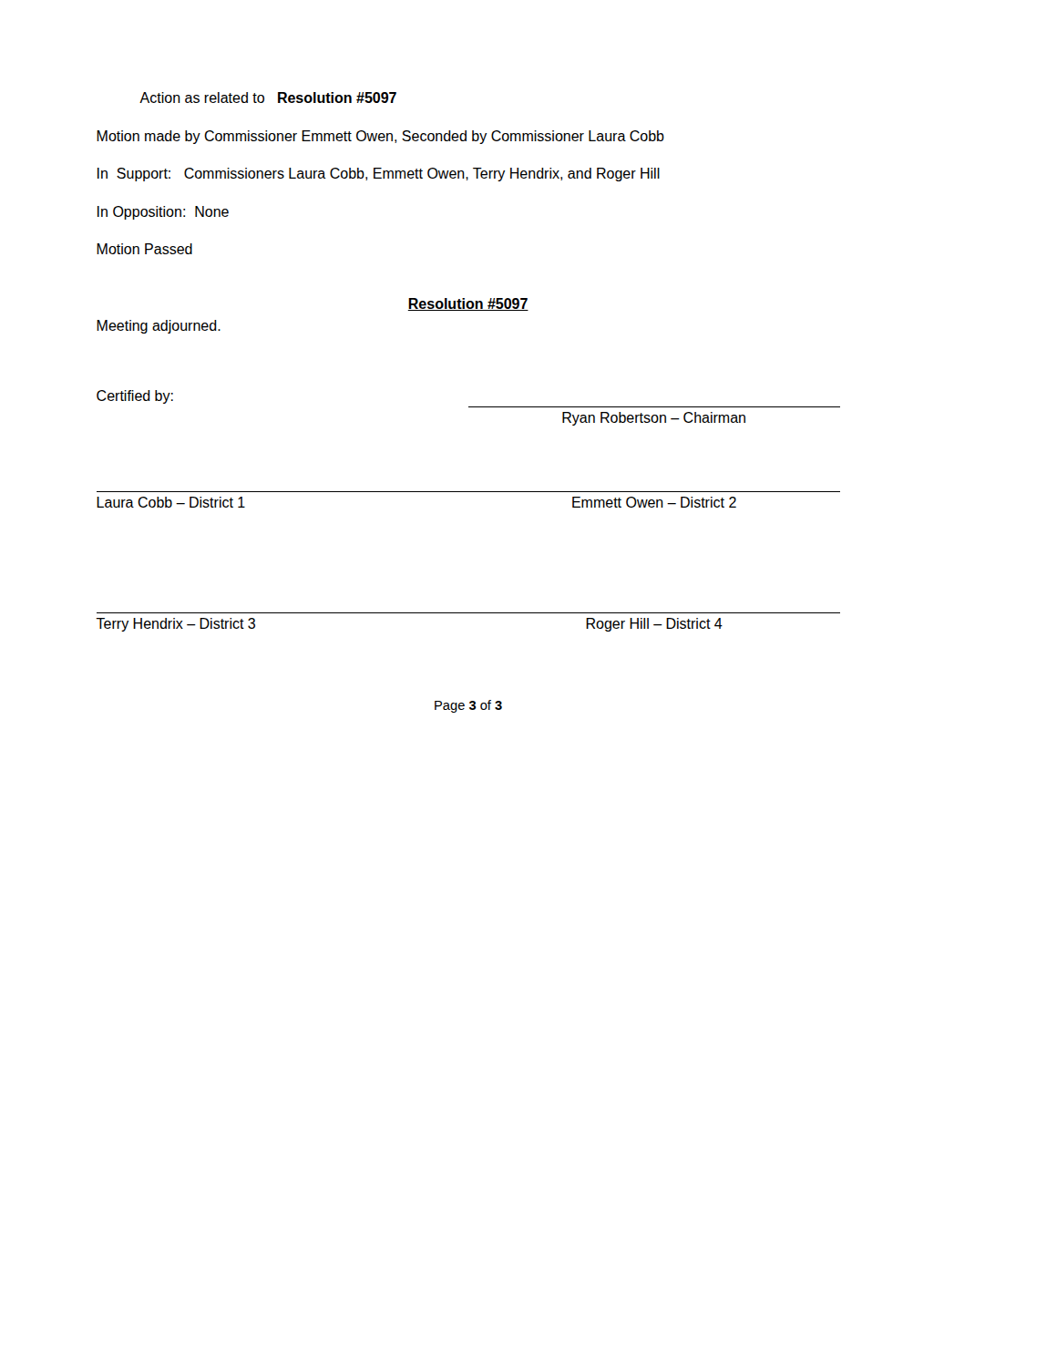Action as related to Resolution #5097
Motion made by Commissioner Emmett Owen, Seconded by Commissioner Laura Cobb
In Support: Commissioners Laura Cobb, Emmett Owen, Terry Hendrix, and Roger Hill
In Opposition: None
Motion Passed
Resolution #5097
Meeting adjourned.
| Certified by: | |
| | Ryan Robertson – Chairman |
| Laura Cobb – District 1 | Emmett Owen – District 2 |
| Terry Hendrix – District 3 | Roger Hill – District 4 |
Page 3 of 3